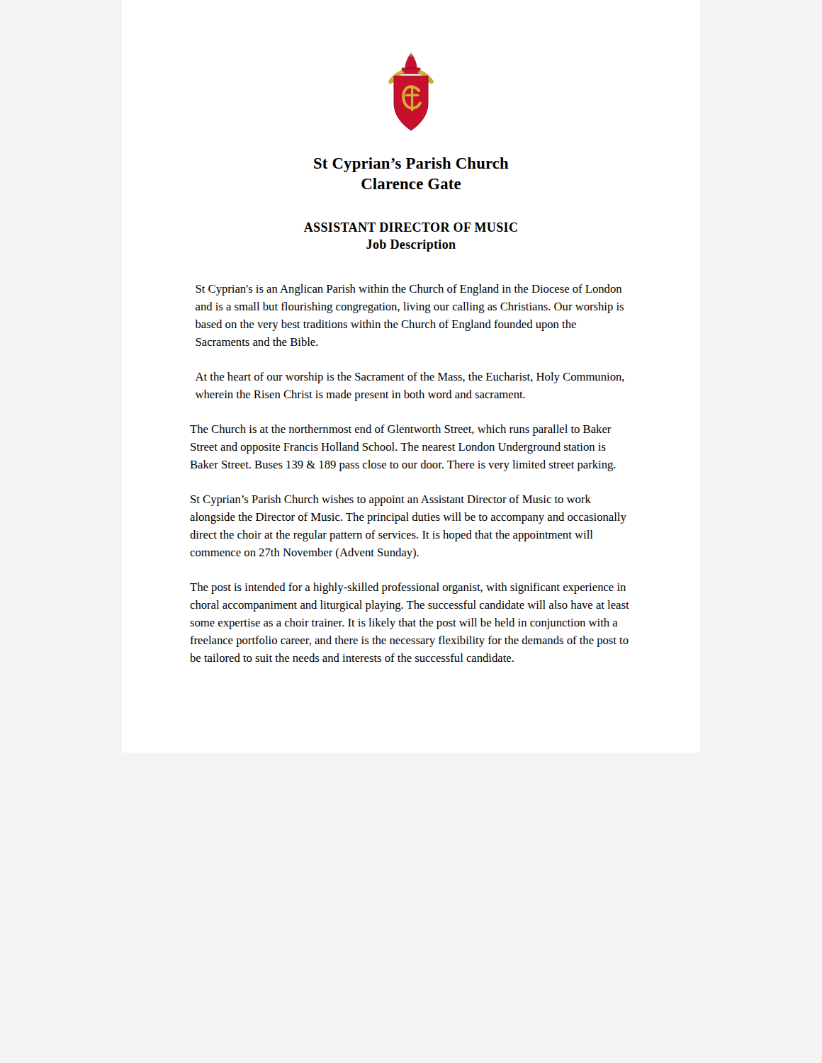St Cyprian’s Parish ChurchClarence Gate
Assistant Director of Music Job Description
St Cyprian's is an Anglican Parish within the Church of England in the Diocese of London and is a small but flourishing congregation, living our calling as Christians. Our worship is based on the very best traditions within the Church of England founded upon the Sacraments and the Bible.
At the heart of our worship is the Sacrament of the Mass, the Eucharist, Holy Communion, wherein the Risen Christ is made present in both word and sacrament.
The Church is at the northernmost end of Glentworth Street, which runs parallel to Baker Street and opposite Francis Holland School. The nearest London Underground station is Baker Street. Buses 139 & 189 pass close to our door. There is very limited street parking.
St Cyprian’s Parish Church wishes to appoint an Assistant Director of Music to work alongside the Director of Music. The principal duties will be to accompany and occasionally direct the choir at the regular pattern of services. It is hoped that the appointment will commence on 27th November (Advent Sunday).
The post is intended for a highly-skilled professional organist, with significant experience in choral accompaniment and liturgical playing. The successful candidate will also have at least some expertise as a choir trainer. It is likely that the post will be held in conjunction with a freelance portfolio career, and there is the necessary flexibility for the demands of the post to be tailored to suit the needs and interests of the successful candidate.